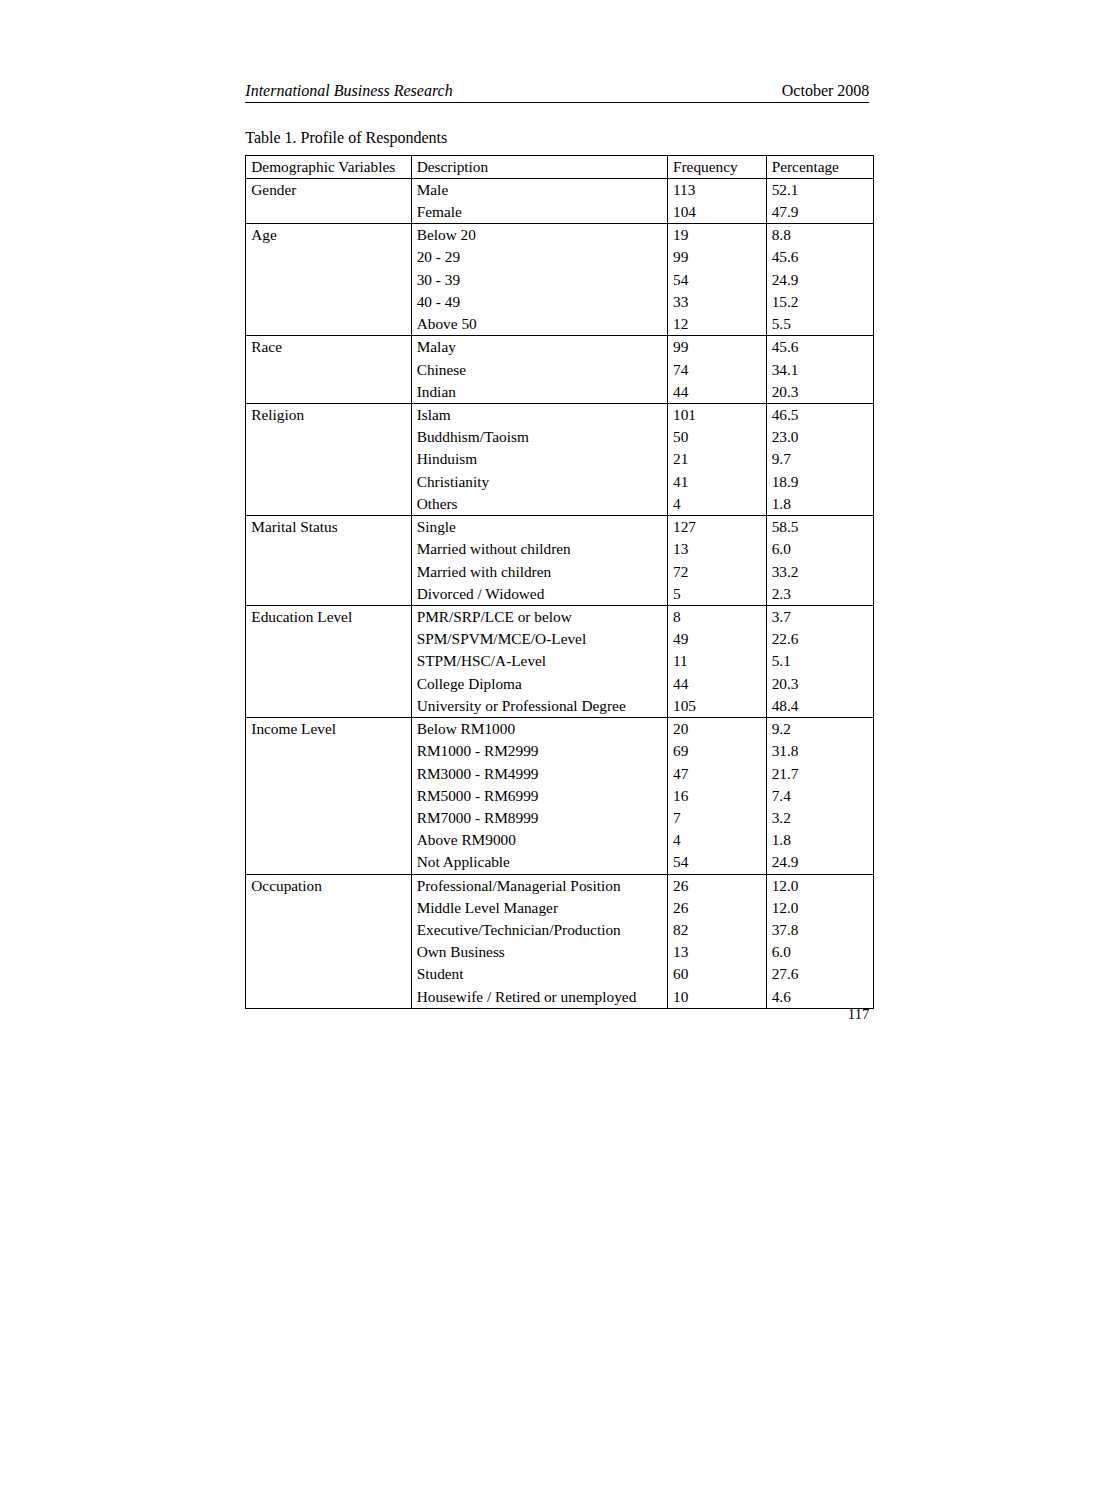International Business Research October 2008
Table 1. Profile of Respondents
| Demographic Variables | Description | Frequency | Percentage |
| Gender | Male | 113 | 52.1 |
| Female | 104 | 47.9 |
| Age | Below 20 | 19 | 8.8 |
| 20 - 29 | 99 | 45.6 |
| 30 - 39 | 54 | 24.9 |
| 40 - 49 | 33 | 15.2 |
| Above 50 | 12 | 5.5 |
| Race | Malay | 99 | 45.6 |
| Chinese | 74 | 34.1 |
| Indian | 44 | 20.3 |
| Religion | Islam | 101 | 46.5 |
| Buddhism/Taoism | 50 | 23.0 |
| Hinduism | 21 | 9.7 |
| Christianity | 41 | 18.9 |
| Others | 4 | 1.8 |
| Marital Status | Single | 127 | 58.5 |
| Married without children | 13 | 6.0 |
| Married with children | 72 | 33.2 |
| Divorced / Widowed | 5 | 2.3 |
| Education Level | PMR/SRP/LCE or below | 8 | 3.7 |
| SPM/SPVM/MCE/O-Level | 49 | 22.6 |
| STPM/HSC/A-Level | 11 | 5.1 |
| College Diploma | 44 | 20.3 |
| University or Professional Degree | 105 | 48.4 |
| Income Level | Below RM1000 | 20 | 9.2 |
| RM1000 - RM2999 | 69 | 31.8 |
| RM3000 - RM4999 | 47 | 21.7 |
| RM5000 - RM6999 | 16 | 7.4 |
| RM7000 - RM8999 | 7 | 3.2 |
| Above RM9000 | 4 | 1.8 |
| Not Applicable | 54 | 24.9 |
| Occupation | Professional/Managerial Position | 26 | 12.0 |
| Middle Level Manager | 26 | 12.0 |
| Executive/Technician/Production | 82 | 37.8 |
| Own Business | 13 | 6.0 |
| Student | 60 | 27.6 |
| Housewife / Retired or unemployed | 10 | 4.6 |
117